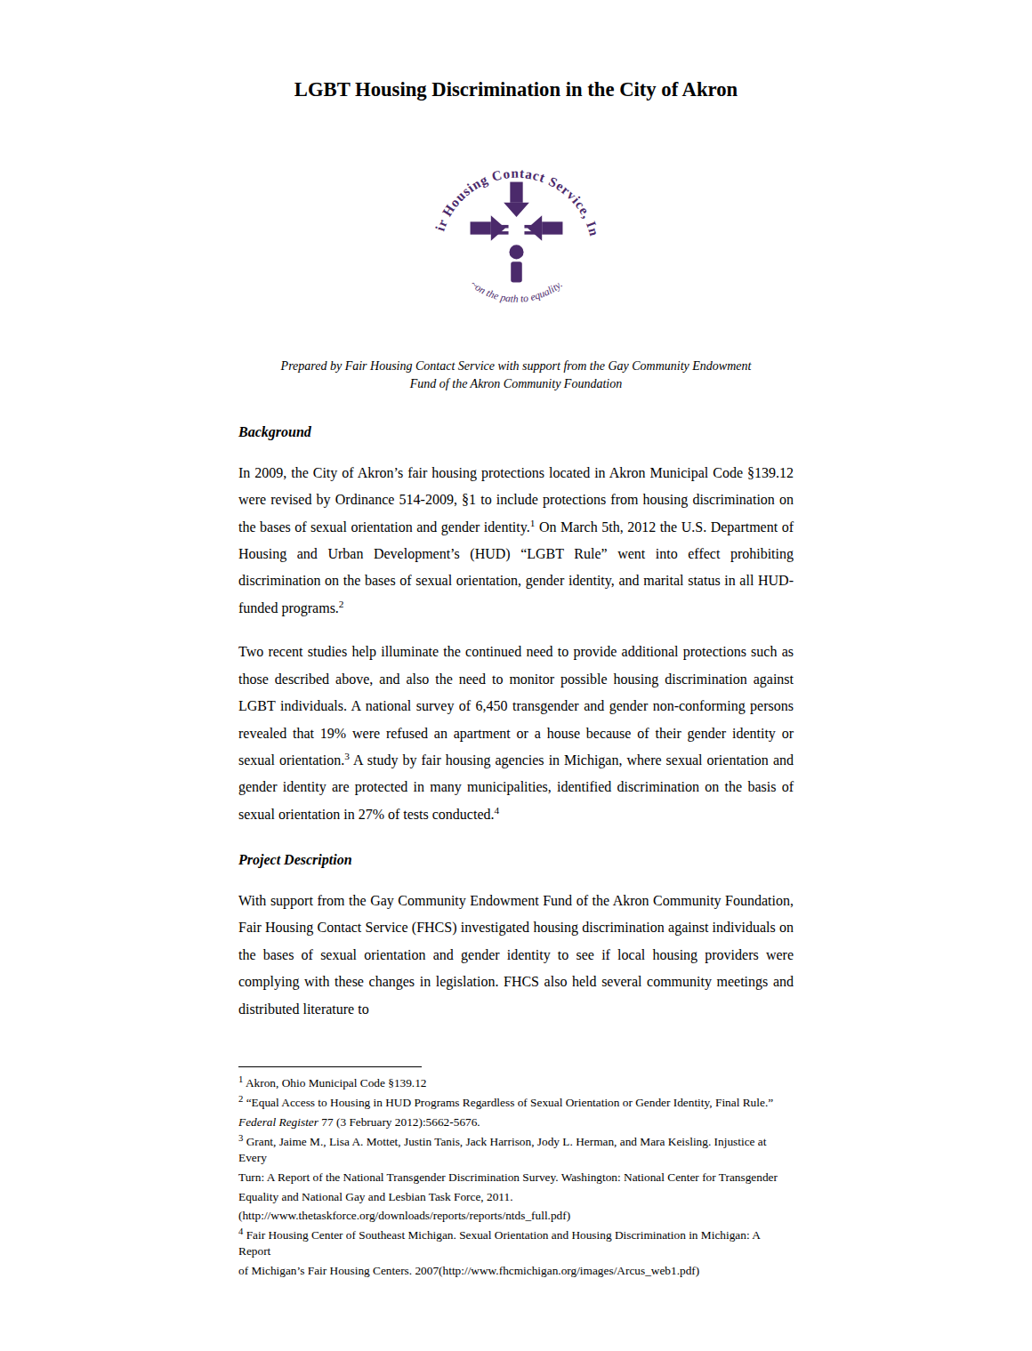LGBT Housing Discrimination in the City of Akron
Fair Housing Contact Service, Inc. ~on the path to equality.
Prepared by Fair Housing Contact Service with support from the Gay Community Endowment Fund of the Akron Community Foundation
Background
In 2009, the City of Akron’s fair housing protections located in Akron Municipal Code §139.12 were revised by Ordinance 514-2009, §1 to include protections from housing discrimination on the bases of sexual orientation and gender identity.1 On March 5th, 2012 the U.S. Department of Housing and Urban Development’s (HUD) “LGBT Rule” went into effect prohibiting discrimination on the bases of sexual orientation, gender identity, and marital status in all HUD-funded programs.2
Two recent studies help illuminate the continued need to provide additional protections such as those described above, and also the need to monitor possible housing discrimination against LGBT individuals. A national survey of 6,450 transgender and gender non-conforming persons revealed that 19% were refused an apartment or a house because of their gender identity or sexual orientation.3 A study by fair housing agencies in Michigan, where sexual orientation and gender identity are protected in many municipalities, identified discrimination on the basis of sexual orientation in 27% of tests conducted.4
Project Description
With support from the Gay Community Endowment Fund of the Akron Community Foundation, Fair Housing Contact Service (FHCS) investigated housing discrimination against individuals on the bases of sexual orientation and gender identity to see if local housing providers were complying with these changes in legislation. FHCS also held several community meetings and distributed literature to
1 Akron, Ohio Municipal Code §139.12
2 “Equal Access to Housing in HUD Programs Regardless of Sexual Orientation or Gender Identity, Final Rule.”
Federal Register 77 (3 February 2012):5662-5676.
3 Grant, Jaime M., Lisa A. Mottet, Justin Tanis, Jack Harrison, Jody L. Herman, and Mara Keisling. Injustice at Every
Turn: A Report of the National Transgender Discrimination Survey. Washington: National Center for Transgender
Equality and National Gay and Lesbian Task Force, 2011.
(http://www.thetaskforce.org/downloads/reports/reports/ntds_full.pdf)
4 Fair Housing Center of Southeast Michigan. Sexual Orientation and Housing Discrimination in Michigan: A Report
of Michigan’s Fair Housing Centers. 2007(http://www.fhcmichigan.org/images/Arcus_web1.pdf)